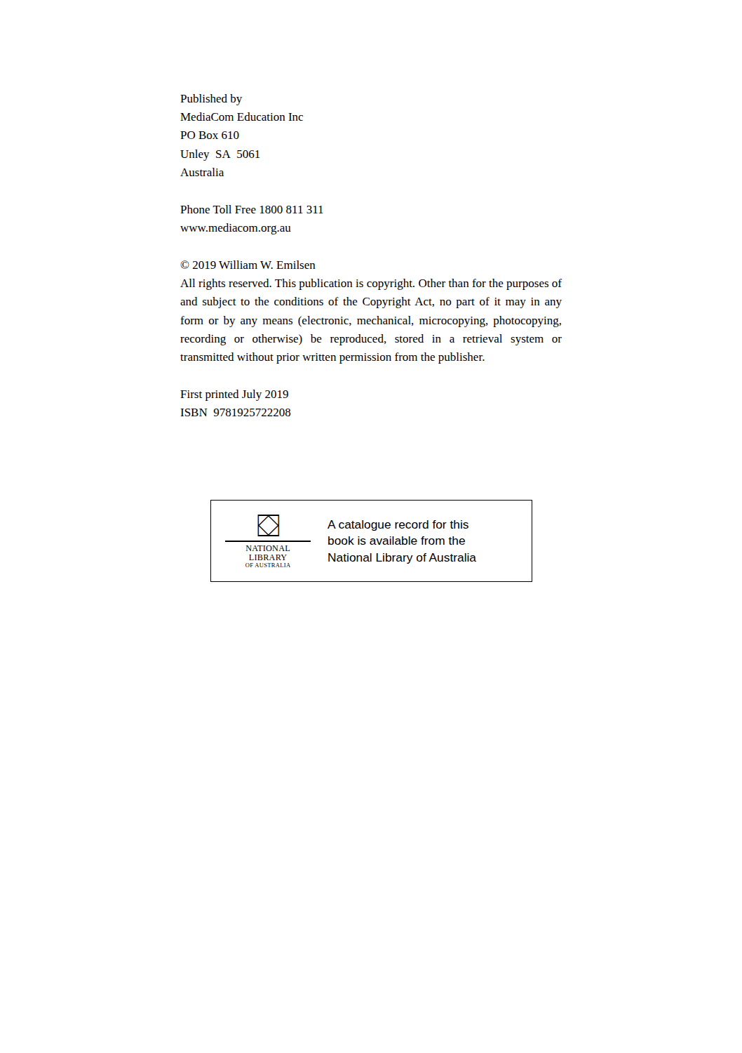Published by
MediaCom Education Inc
PO Box 610
Unley SA 5061
Australia
Phone Toll Free 1800 811 311
www.mediacom.org.au
© 2019 William W. Emilsen
All rights reserved. This publication is copyright. Other than for the purposes of and subject to the conditions of the Copyright Act, no part of it may in any form or by any means (electronic, mechanical, microcopying, photocopying, recording or otherwise) be reproduced, stored in a retrieval system or transmitted without prior written permission from the publisher.
First printed July 2019
ISBN 9781925722208
⛋ NATIONAL LIBRARY OF AUSTRALIA
A catalogue record for this
book is available from the
National Library of Australia